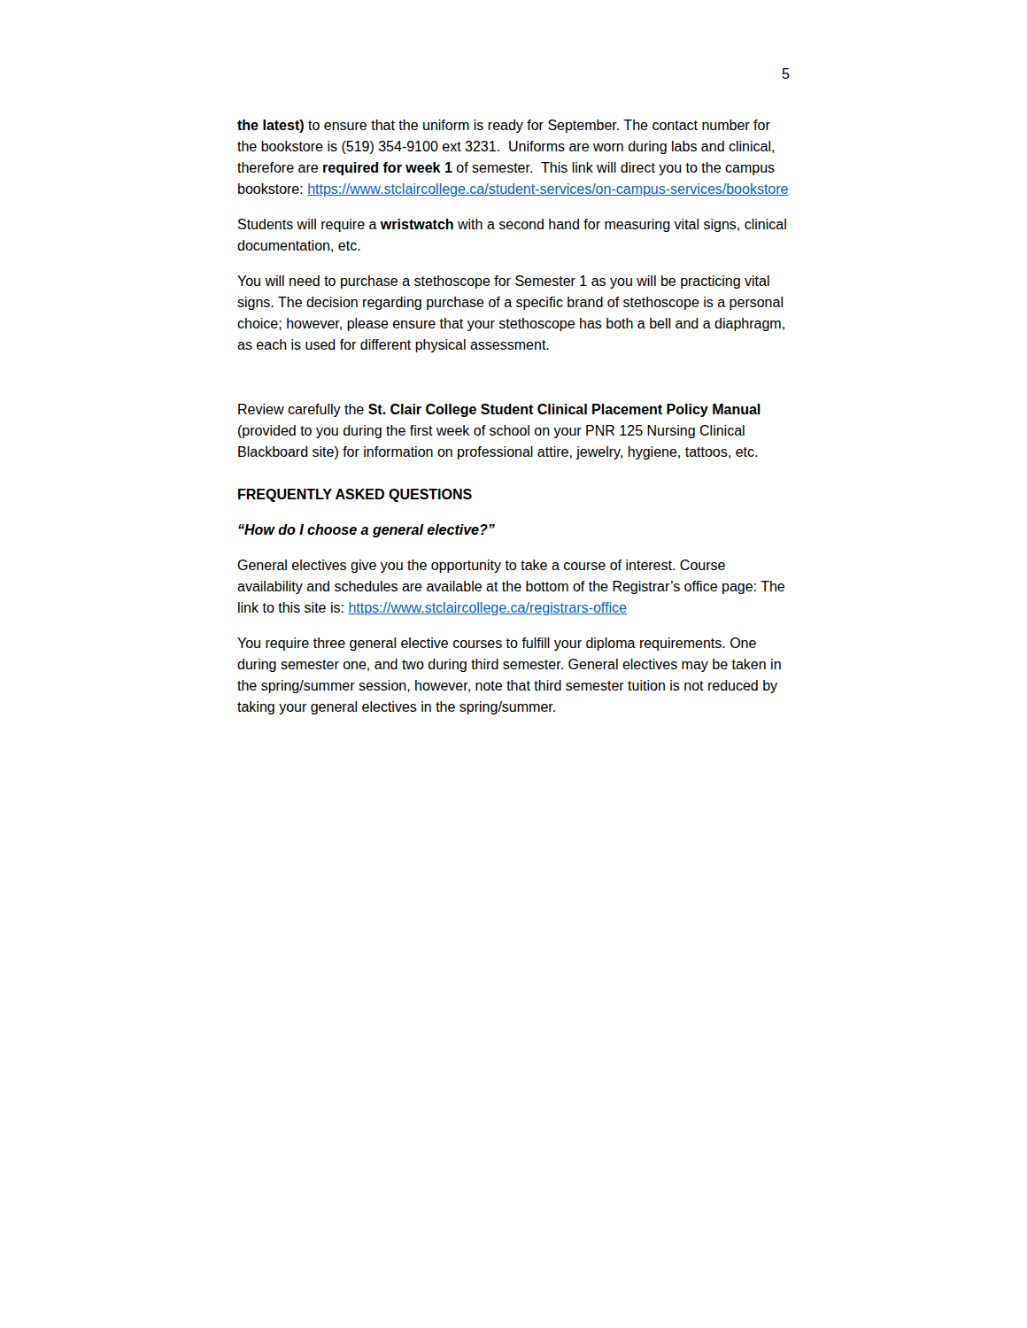5
the latest) to ensure that the uniform is ready for September. The contact number for the bookstore is (519) 354-9100 ext 3231. Uniforms are worn during labs and clinical, therefore are required for week 1 of semester. This link will direct you to the campus bookstore: https://www.stclaircollege.ca/student-services/on-campus-services/bookstore
Students will require a wristwatch with a second hand for measuring vital signs, clinical documentation, etc.
You will need to purchase a stethoscope for Semester 1 as you will be practicing vital signs. The decision regarding purchase of a specific brand of stethoscope is a personal choice; however, please ensure that your stethoscope has both a bell and a diaphragm, as each is used for different physical assessment.
Review carefully the St. Clair College Student Clinical Placement Policy Manual (provided to you during the first week of school on your PNR 125 Nursing Clinical Blackboard site) for information on professional attire, jewelry, hygiene, tattoos, etc.
FREQUENTLY ASKED QUESTIONS
“How do I choose a general elective?”
General electives give you the opportunity to take a course of interest. Course availability and schedules are available at the bottom of the Registrar’s office page: The link to this site is: https://www.stclaircollege.ca/registrars-office
You require three general elective courses to fulfill your diploma requirements. One during semester one, and two during third semester. General electives may be taken in the spring/summer session, however, note that third semester tuition is not reduced by taking your general electives in the spring/summer.